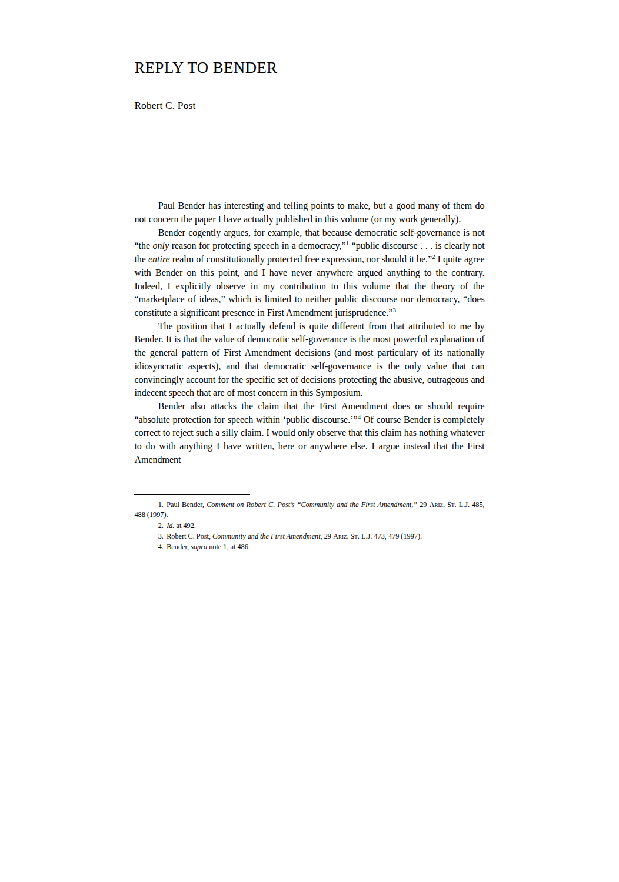REPLY TO BENDER
Robert C. Post
Paul Bender has interesting and telling points to make, but a good many of them do not concern the paper I have actually published in this volume (or my work generally).
Bender cogently argues, for example, that because democratic self-governance is not “the only reason for protecting speech in a democracy,”1 “public discourse . . . is clearly not the entire realm of constitutionally protected free expression, nor should it be.”2 I quite agree with Bender on this point, and I have never anywhere argued anything to the contrary. Indeed, I explicitly observe in my contribution to this volume that the theory of the “marketplace of ideas,” which is limited to neither public discourse nor democracy, “does constitute a significant presence in First Amendment jurisprudence.”3
The position that I actually defend is quite different from that attributed to me by Bender. It is that the value of democratic self-goverance is the most powerful explanation of the general pattern of First Amendment decisions (and most particulary of its nationally idiosyncratic aspects), and that democratic self-governance is the only value that can convincingly account for the specific set of decisions protecting the abusive, outrageous and indecent speech that are of most concern in this Symposium.
Bender also attacks the claim that the First Amendment does or should require “absolute protection for speech within ‘public discourse.’”4 Of course Bender is completely correct to reject such a silly claim. I would only observe that this claim has nothing whatever to do with anything I have written, here or anywhere else. I argue instead that the First Amendment
1. Paul Bender, Comment on Robert C. Post’s “Community and the First Amendment,” 29 Ariz. St. L.J. 485, 488 (1997).
2. Id. at 492.
3. Robert C. Post, Community and the First Amendment, 29 Ariz. St. L.J. 473, 479 (1997).
4. Bender, supra note 1, at 486.